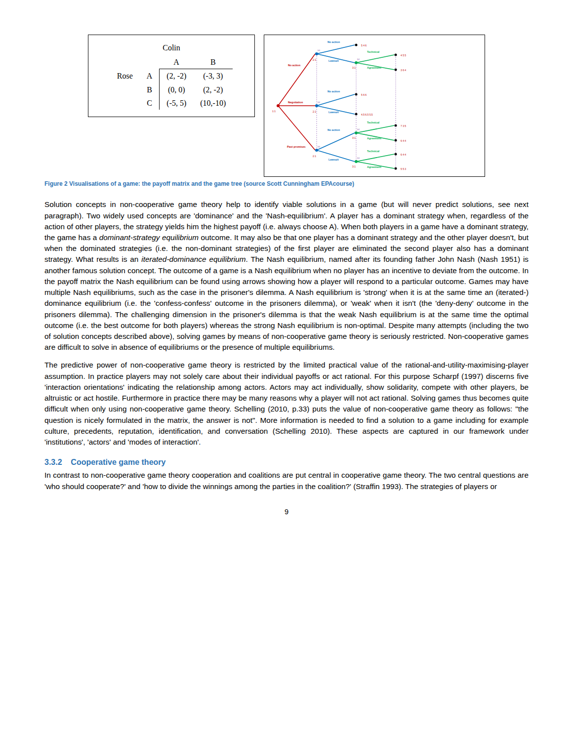Colin
| | | A | B |
| Rose | A | (2, -2) | (-3, 3) |
| | B | (0, 0) | (2, -2) |
| | C | (-5, 5) | (10,-10) |
1:1 No action Negotiation Past promises 2:1 2:1 2:1 No action Lawsuit No action Lawsuit No action Lawsuit 5 4 6 3:1 Technical Agreement 4 5 5 3 6 4 5 6 6 4.5 6.5 5.5 3:1 Technical Agreement 7 3 5 6 4 4 3:1 Technical Agreement 6 4 4 5 5 3 (u) (u) (u) (u) (u) (u)
Figure 2 Visualisations of a game: the payoff matrix and the game tree (source Scott Cunningham EPAcourse)
Solution concepts in non-cooperative game theory help to identify viable solutions in a game (but will never predict solutions, see next paragraph). Two widely used concepts are 'dominance' and the 'Nash-equilibrium'. A player has a dominant strategy when, regardless of the action of other players, the strategy yields him the highest payoff (i.e. always choose A). When both players in a game have a dominant strategy, the game has a dominant-strategy equilibrium outcome. It may also be that one player has a dominant strategy and the other player doesn't, but when the dominated strategies (i.e. the non-dominant strategies) of the first player are eliminated the second player also has a dominant strategy. What results is an iterated-dominance equilibrium. The Nash equilibrium, named after its founding father John Nash (Nash 1951) is another famous solution concept. The outcome of a game is a Nash equilibrium when no player has an incentive to deviate from the outcome. In the payoff matrix the Nash equilibrium can be found using arrows showing how a player will respond to a particular outcome. Games may have multiple Nash equilibriums, such as the case in the prisoner's dilemma. A Nash equilibrium is 'strong' when it is at the same time an (iterated-) dominance equilibrium (i.e. the 'confess-confess' outcome in the prisoners dilemma), or 'weak' when it isn't (the 'deny-deny' outcome in the prisoners dilemma). The challenging dimension in the prisoner's dilemma is that the weak Nash equilibrium is at the same time the optimal outcome (i.e. the best outcome for both players) whereas the strong Nash equilibrium is non-optimal. Despite many attempts (including the two of solution concepts described above), solving games by means of non-cooperative game theory is seriously restricted. Non-cooperative games are difficult to solve in absence of equilibriums or the presence of multiple equilibriums.
The predictive power of non-cooperative game theory is restricted by the limited practical value of the rational-and-utility-maximising-player assumption. In practice players may not solely care about their individual payoffs or act rational. For this purpose Scharpf (1997) discerns five 'interaction orientations' indicating the relationship among actors. Actors may act individually, show solidarity, compete with other players, be altruistic or act hostile. Furthermore in practice there may be many reasons why a player will not act rational. Solving games thus becomes quite difficult when only using non-cooperative game theory. Schelling (2010, p.33) puts the value of non-cooperative game theory as follows: "the question is nicely formulated in the matrix, the answer is not". More information is needed to find a solution to a game including for example culture, precedents, reputation, identification, and conversation (Schelling 2010). These aspects are captured in our framework under 'institutions', 'actors' and 'modes of interaction'.
3.3.2 Cooperative game theory
In contrast to non-cooperative game theory cooperation and coalitions are put central in cooperative game theory. The two central questions are 'who should cooperate?' and 'how to divide the winnings among the parties in the coalition?' (Straffin 1993). The strategies of players or
9